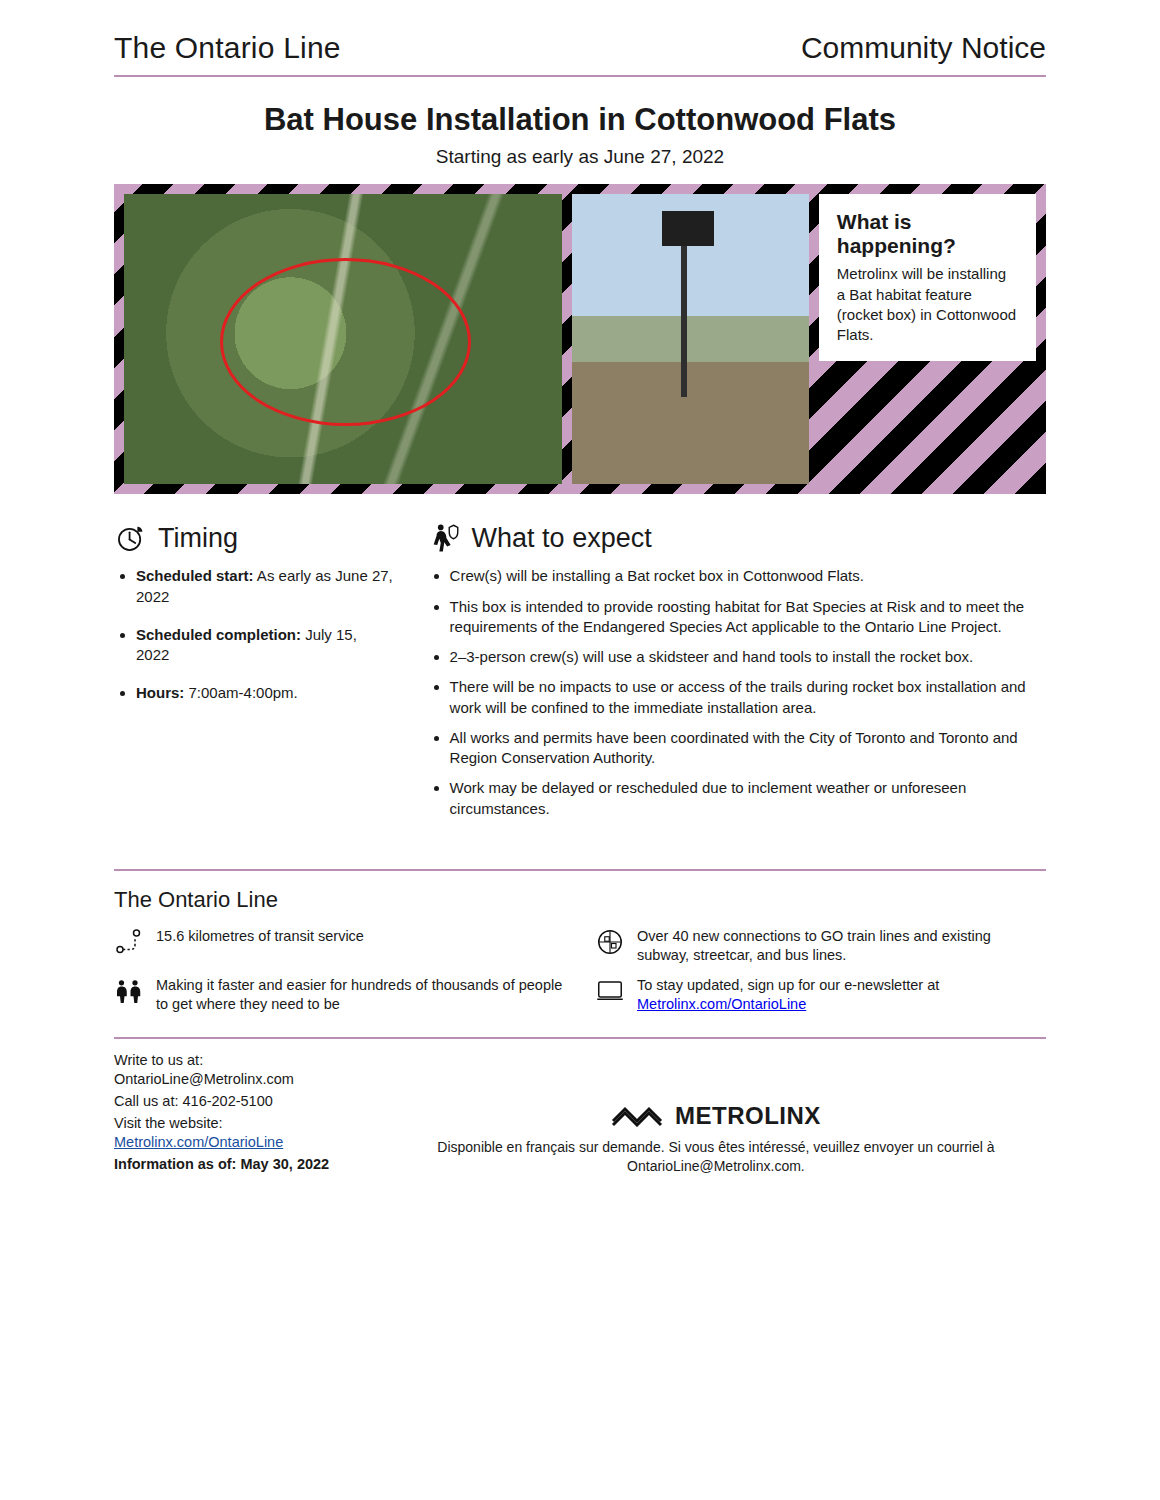The Ontario Line
Community Notice
Bat House Installation in Cottonwood Flats
Starting as early as June 27, 2022
What is happening?
Metrolinx will be installing a Bat habitat feature (rocket box) in Cottonwood Flats.
Timing
Scheduled start: As early as June 27, 2022
Scheduled completion: July 15, 2022
Hours: 7:00am-4:00pm.
What to expect
Crew(s) will be installing a Bat rocket box in Cottonwood Flats.
This box is intended to provide roosting habitat for Bat Species at Risk and to meet the requirements of the Endangered Species Act applicable to the Ontario Line Project.
2–3-person crew(s) will use a skidsteer and hand tools to install the rocket box.
There will be no impacts to use or access of the trails during rocket box installation and work will be confined to the immediate installation area.
All works and permits have been coordinated with the City of Toronto and Toronto and Region Conservation Authority.
Work may be delayed or rescheduled due to inclement weather or unforeseen circumstances.
The Ontario Line
15.6 kilometres of transit service
Over 40 new connections to GO train lines and existing subway, streetcar, and bus lines.
Making it faster and easier for hundreds of thousands of people to get where they need to be
To stay updated, sign up for our e-newsletter at Metrolinx.com/OntarioLine
Write to us at: OntarioLine@Metrolinx.com
Call us at: 416-202-5100
Visit the website: Metrolinx.com/OntarioLine
Information as of: May 30, 2022
METROLINX
Disponible en français sur demande. Si vous êtes intéressé, veuillez envoyer un courriel à OntarioLine@Metrolinx.com.